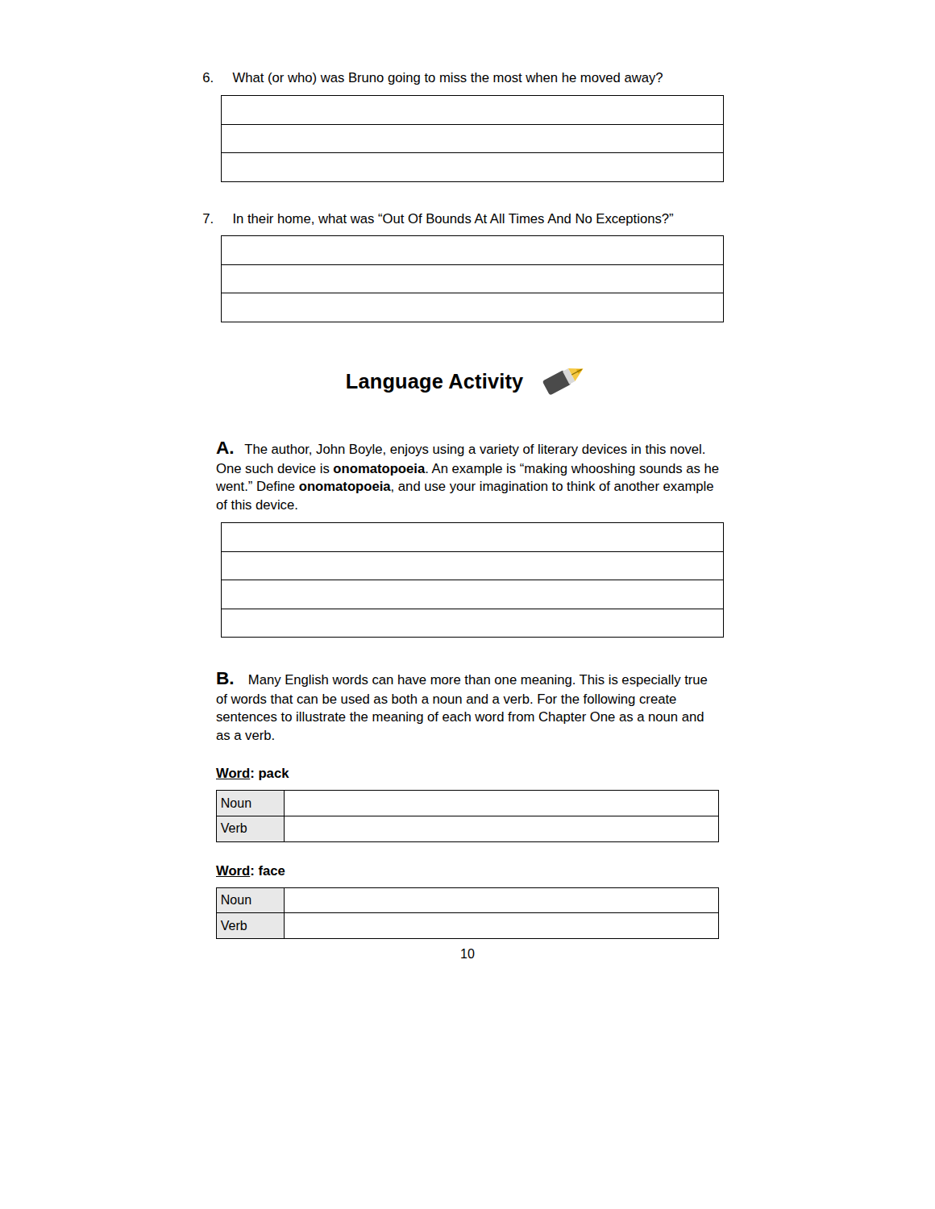6. What (or who) was Bruno going to miss the most when he moved away?
7. In their home, what was “Out Of Bounds At All Times And No Exceptions?”
Language Activity
A. The author, John Boyle, enjoys using a variety of literary devices in this novel. One such device is onomatopoeia. An example is “making whooshing sounds as he went.” Define onomatopoeia, and use your imagination to think of another example of this device.
B. Many English words can have more than one meaning. This is especially true of words that can be used as both a noun and a verb. For the following create sentences to illustrate the meaning of each word from Chapter One as a noun and as a verb.
Word: pack
| Noun | |
| Verb | |
Word: face
| Noun | |
| Verb | |
10